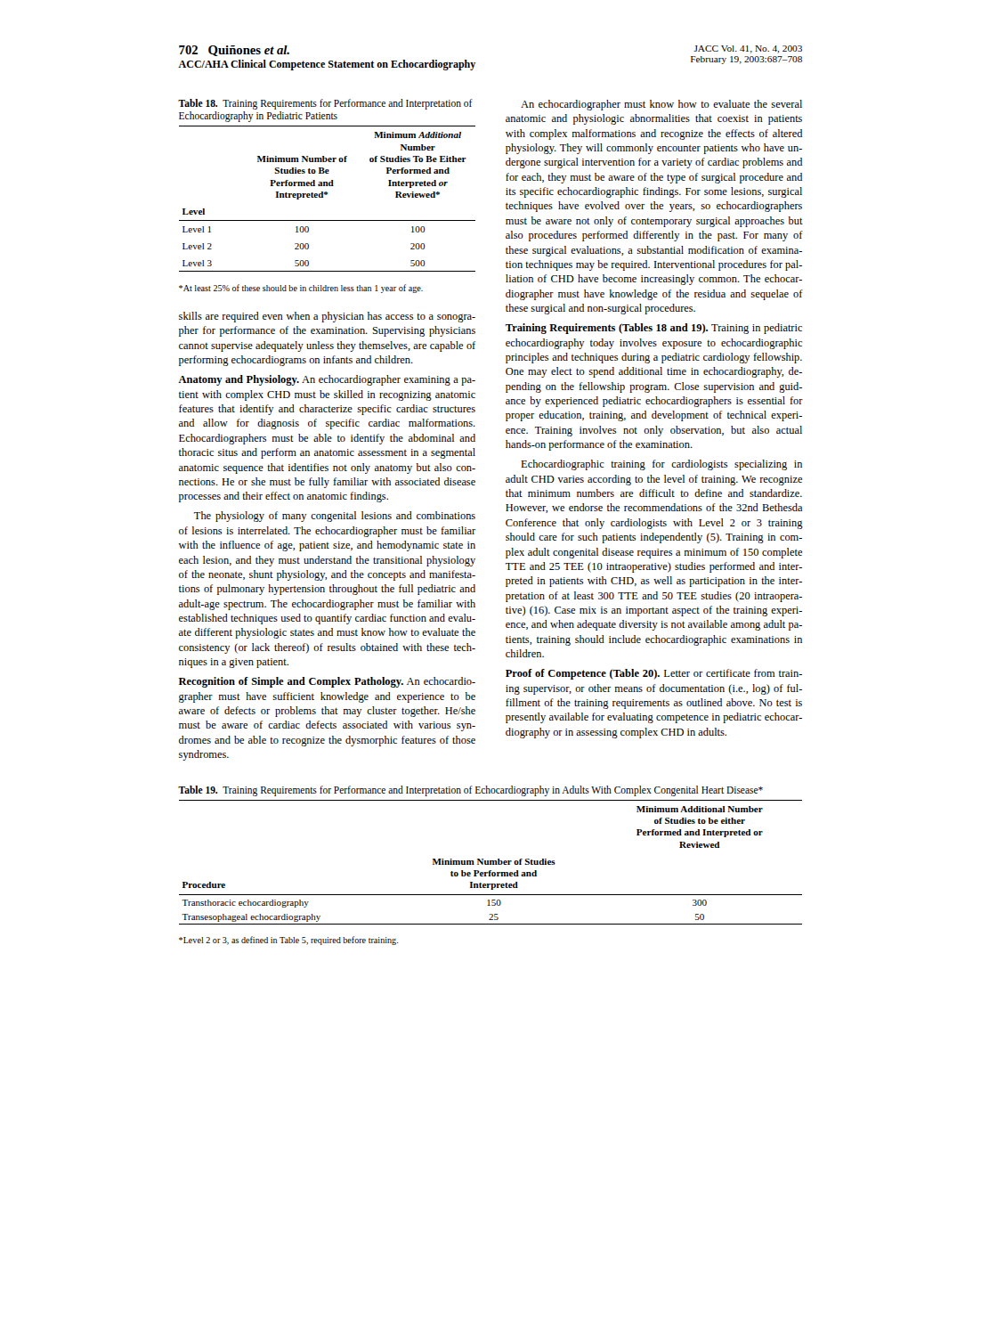702 Quiñones et al.
ACC/AHA Clinical Competence Statement on Echocardiography
JACC Vol. 41, No. 4, 2003
February 19, 2003:687–708
Table 18. Training Requirements for Performance and Interpretation of Echocardiography in Pediatric Patients
| | Minimum Number of Studies to Be Performed and Intrepreted* | Minimum Additional Number of Studies To Be Either Performed and Interpreted or Reviewed* |
| --- | --- | --- |
| Level | | |
| Level 1 | 100 | 100 |
| Level 2 | 200 | 200 |
| Level 3 | 500 | 500 |
*At least 25% of these should be in children less than 1 year of age.
skills are required even when a physician has access to a sonographer for performance of the examination. Supervising physicians cannot supervise adequately unless they themselves, are capable of performing echocardiograms on infants and children.
Anatomy and Physiology. An echocardiographer examining a patient with complex CHD must be skilled in recognizing anatomic features that identify and characterize specific cardiac structures and allow for diagnosis of specific cardiac malformations. Echocardiographers must be able to identify the abdominal and thoracic situs and perform an anatomic assessment in a segmental anatomic sequence that identifies not only anatomy but also connections. He or she must be fully familiar with associated disease processes and their effect on anatomic findings.
The physiology of many congenital lesions and combinations of lesions is interrelated. The echocardiographer must be familiar with the influence of age, patient size, and hemodynamic state in each lesion, and they must understand the transitional physiology of the neonate, shunt physiology, and the concepts and manifestations of pulmonary hypertension throughout the full pediatric and adult-age spectrum. The echocardiographer must be familiar with established techniques used to quantify cardiac function and evaluate different physiologic states and must know how to evaluate the consistency (or lack thereof) of results obtained with these techniques in a given patient.
Recognition of Simple and Complex Pathology. An echocardiographer must have sufficient knowledge and experience to be aware of defects or problems that may cluster together. He/she must be aware of cardiac defects associated with various syndromes and be able to recognize the dysmorphic features of those syndromes.
An echocardiographer must know how to evaluate the several anatomic and physiologic abnormalities that coexist in patients with complex malformations and recognize the effects of altered physiology. They will commonly encounter patients who have undergone surgical intervention for a variety of cardiac problems and for each, they must be aware of the type of surgical procedure and its specific echocardiographic findings. For some lesions, surgical techniques have evolved over the years, so echocardiographers must be aware not only of contemporary surgical approaches but also procedures performed differently in the past. For many of these surgical evaluations, a substantial modification of examination techniques may be required. Interventional procedures for palliation of CHD have become increasingly common. The echocardiographer must have knowledge of the residua and sequelae of these surgical and non-surgical procedures.
Training Requirements (Tables 18 and 19). Training in pediatric echocardiography today involves exposure to echocardiographic principles and techniques during a pediatric cardiology fellowship. One may elect to spend additional time in echocardiography, depending on the fellowship program. Close supervision and guidance by experienced pediatric echocardiographers is essential for proper education, training, and development of technical experience. Training involves not only observation, but also actual hands-on performance of the examination.
Echocardiographic training for cardiologists specializing in adult CHD varies according to the level of training. We recognize that minimum numbers are difficult to define and standardize. However, we endorse the recommendations of the 32nd Bethesda Conference that only cardiologists with Level 2 or 3 training should care for such patients independently (5). Training in complex adult congenital disease requires a minimum of 150 complete TTE and 25 TEE (10 intraoperative) studies performed and interpreted in patients with CHD, as well as participation in the interpretation of at least 300 TTE and 50 TEE studies (20 intraoperative) (16). Case mix is an important aspect of the training experience, and when adequate diversity is not available among adult patients, training should include echocardiographic examinations in children.
Proof of Competence (Table 20). Letter or certificate from training supervisor, or other means of documentation (i.e., log) of fulfillment of the training requirements as outlined above. No test is presently available for evaluating competence in pediatric echocardiography or in assessing complex CHD in adults.
Table 19. Training Requirements for Performance and Interpretation of Echocardiography in Adults With Complex Congenital Heart Disease*
| | | Minimum Additional Number of Studies to be either Performed and Interpreted or Reviewed |
| --- | --- | --- |
| Procedure | Minimum Number of Studies to be Performed and Interpreted | |
| Transthoracic echocardiography | 150 | 300 |
| Transesophageal echocardiography | 25 | 50 |
*Level 2 or 3, as defined in Table 5, required before training.